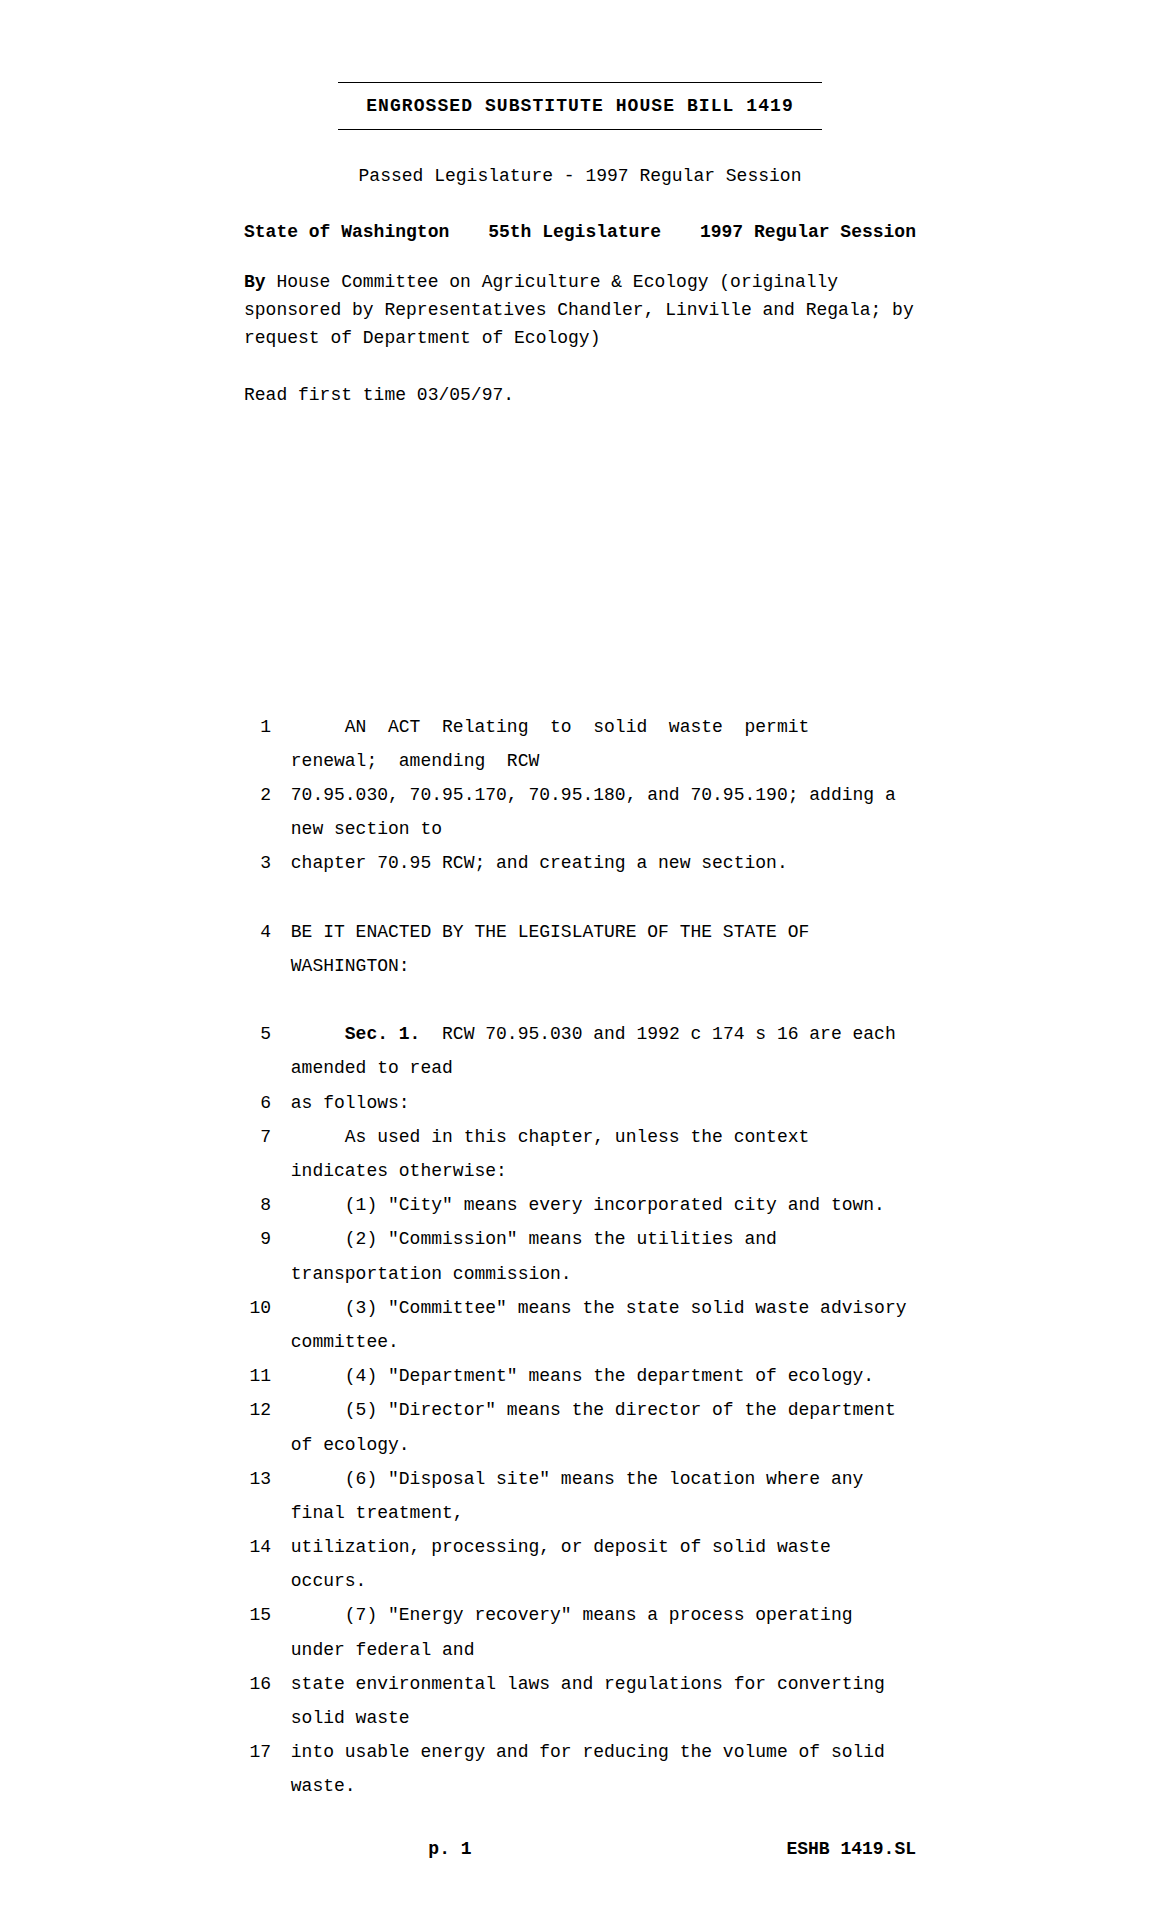ENGROSSED SUBSTITUTE HOUSE BILL 1419
Passed Legislature - 1997 Regular Session
State of Washington 55th Legislature 1997 Regular Session
By House Committee on Agriculture & Ecology (originally sponsored by Representatives Chandler, Linville and Regala; by request of Department of Ecology)
Read first time 03/05/97.
1 AN ACT Relating to solid waste permit renewal; amending RCW
270.95.030, 70.95.170, 70.95.180, and 70.95.190; adding a new section to
3 chapter 70.95 RCW; and creating a new section.
4 BE IT ENACTED BY THE LEGISLATURE OF THE STATE OF WASHINGTON:
5 Sec. 1. RCW 70.95.030 and 1992 c 174 s 16 are each amended to read
6 as follows:
7 As used in this chapter, unless the context indicates otherwise:
8 (1) "City" means every incorporated city and town.
9 (2) "Commission" means the utilities and transportation commission.
10 (3) "Committee" means the state solid waste advisory committee.
11 (4) "Department" means the department of ecology.
12 (5) "Director" means the director of the department of ecology.
13 (6) "Disposal site" means the location where any final treatment,
14 utilization, processing, or deposit of solid waste occurs.
15 (7) "Energy recovery" means a process operating under federal and
16 state environmental laws and regulations for converting solid waste
17 into usable energy and for reducing the volume of solid waste.
p. 1 ESHB 1419.SL